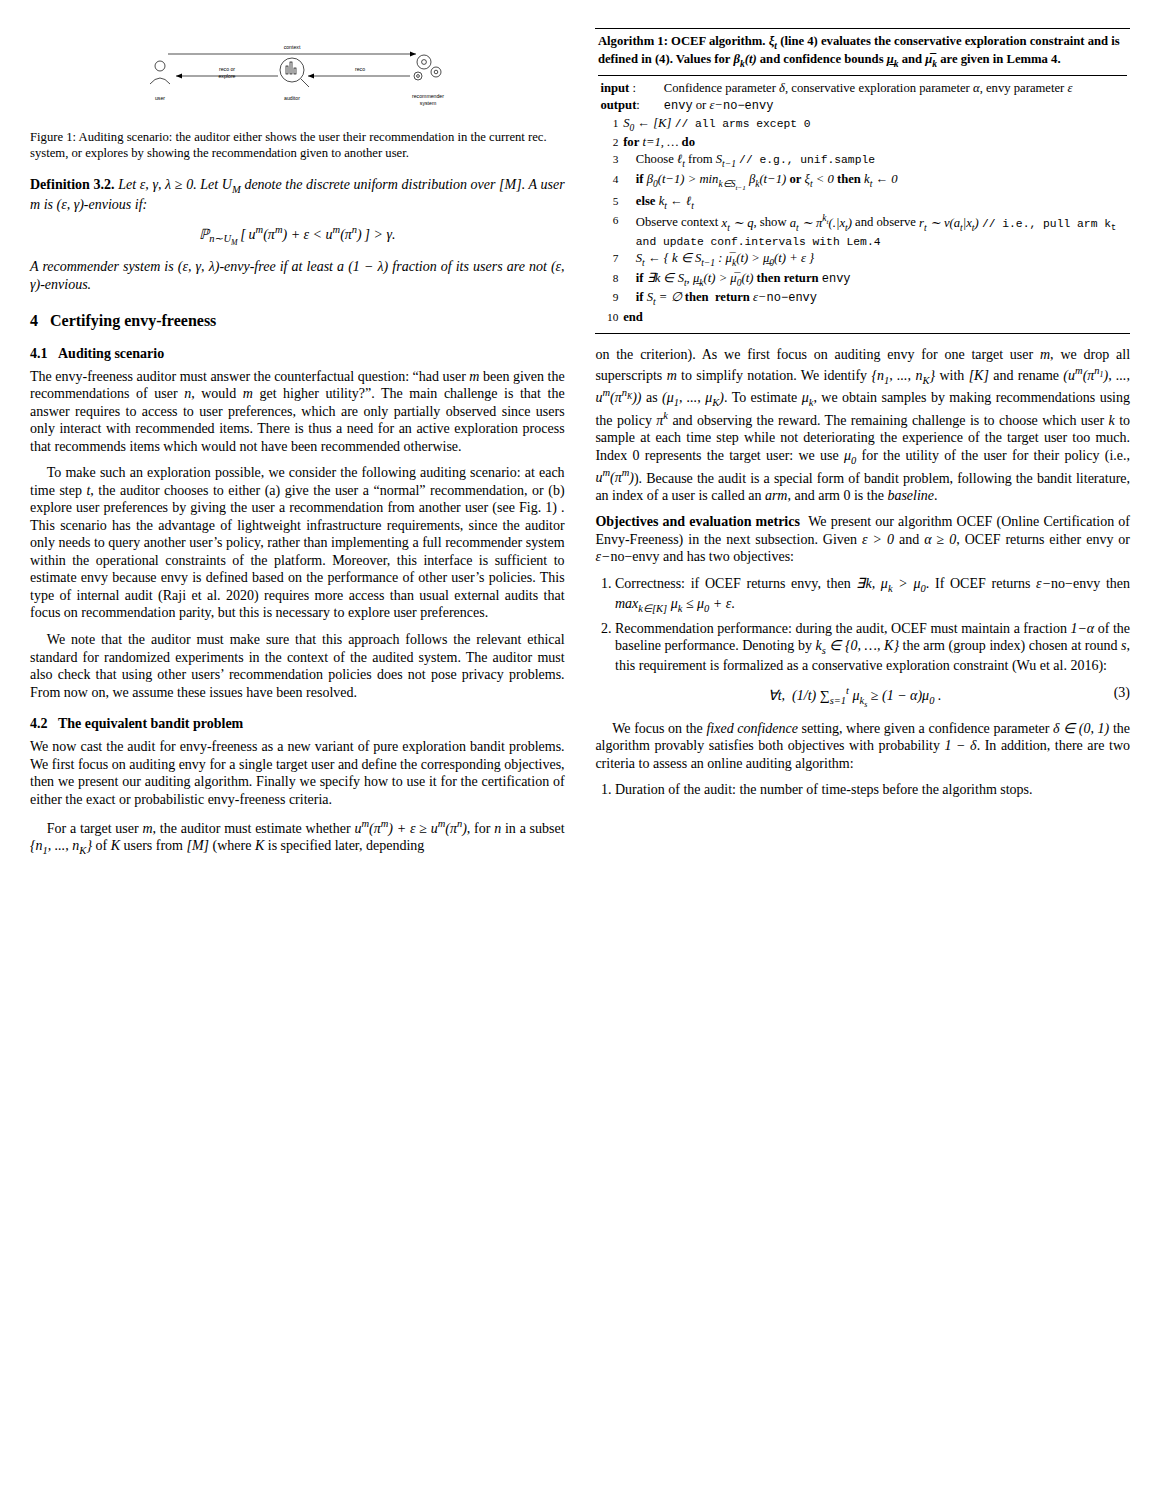user auditor recommender system context reco or explore reco
Figure 1: Auditing scenario: the auditor either shows the user their recommendation in the current rec. system, or explores by showing the recommendation given to another user.
Definition 3.2. Let ε, γ, λ ≥ 0. Let UM denote the discrete uniform distribution over [M]. A user m is (ε, γ)-envious if:
ℙn∼UM [ um(πm) + ε < um(πn) ] > γ.
A recommender system is (ε, γ, λ)-envy-free if at least a (1 − λ) fraction of its users are not (ε, γ)-envious.
4 Certifying envy-freeness
4.1 Auditing scenario
The envy-freeness auditor must answer the counterfactual question: “had user m been given the recommendations of user n, would m get higher utility?”. The main challenge is that the answer requires to access to user preferences, which are only partially observed since users only interact with recommended items. There is thus a need for an active exploration process that recommends items which would not have been recommended otherwise.
To make such an exploration possible, we consider the following auditing scenario: at each time step t, the auditor chooses to either (a) give the user a “normal” recommendation, or (b) explore user preferences by giving the user a recommendation from another user (see Fig. 1) . This scenario has the advantage of lightweight infrastructure requirements, since the auditor only needs to query another user’s policy, rather than implementing a full recommender system within the operational constraints of the platform. Moreover, this interface is sufficient to estimate envy because envy is defined based on the performance of other user’s policies. This type of internal audit (Raji et al. 2020) requires more access than usual external audits that focus on recommendation parity, but this is necessary to explore user preferences.
We note that the auditor must make sure that this approach follows the relevant ethical standard for randomized experiments in the context of the audited system. The auditor must also check that using other users’ recommendation policies does not pose privacy problems. From now on, we assume these issues have been resolved.
4.2 The equivalent bandit problem
We now cast the audit for envy-freeness as a new variant of pure exploration bandit problems. We first focus on auditing envy for a single target user and define the corresponding objectives, then we present our auditing algorithm. Finally we specify how to use it for the certification of either the exact or probabilistic envy-freeness criteria.
For a target user m, the auditor must estimate whether um(πm) + ε ≥ um(πn), for n in a subset {n1, ..., nK} of K users from [M] (where K is specified later, depending
Algorithm 1: OCEF algorithm. ξt (line 4) evaluates the conservative exploration constraint and is defined in (4). Values for βk(t) and confidence bounds μ̲k and μ̅k are given in Lemma 4.
| input : | Confidence parameter δ , conservative exploration parameter α , envy parameter ε |
| output : | envy or ε− no−envy |
| 1 | S 0 ← [K] // all arms except 0 |
| 2 | for t=1, … do |
| 3 | Choose ℓ t from S t−1 // e.g., unif.sample |
| 4 | if β 0 (t−1) > min k∈S t−1 β k (t−1) or ξ t < 0 then k t ← 0 |
| 5 | else k t ← ℓ t |
| 6 | Observe context x t ∼ q , show a t ∼ π k t (./x t ) and observe r t ∼ ν(a t /x t ) // i.e., pull arm k t and update conf.intervals with Lem.4 |
| 7 | S t ← { k ∈ S t−1 : μ̅ k (t) > μ̲ 0 (t) + ε } |
| 8 | if ∃k ∈ S t , μ̲ k (t) > μ̅ 0 (t) then return envy |
| 9 | if S t = ∅ then return ε− no−envy |
| 10 | end |
on the criterion). As we first focus on auditing envy for one target user m, we drop all superscripts m to simplify notation. We identify {n1, ..., nK} with [K] and rename (um(πn1), ..., um(πnK)) as (μ1, ..., μK). To estimate μk, we obtain samples by making recommendations using the policy πk and observing the reward. The remaining challenge is to choose which user k to sample at each time step while not deteriorating the experience of the target user too much. Index 0 represents the target user: we use μ0 for the utility of the user for their policy (i.e., um(πm)). Because the audit is a special form of bandit problem, following the bandit literature, an index of a user is called an arm, and arm 0 is the baseline.
Objectives and evaluation metrics We present our algorithm OCEF (Online Certification of Envy-Freeness) in the next subsection. Given ε > 0 and α ≥ 0, OCEF returns either envy or ε−no−envy and has two objectives:
Correctness: if OCEF returns envy, then ∃k, μk > μ0. If OCEF returns ε−no−envy then maxk∈[K] μk ≤ μ0 + ε.
Recommendation performance: during the audit, OCEF must maintain a fraction 1−α of the baseline performance. Denoting by ks ∈ {0, …, K} the arm (group index) chosen at round s, this requirement is formalized as a conservative exploration constraint (Wu et al. 2016):
∀t, (1/t) ∑s=1t μks ≥ (1 − α)μ0 . (3)
We focus on the fixed confidence setting, where given a confidence parameter δ ∈ (0, 1) the algorithm provably satisfies both objectives with probability 1 − δ. In addition, there are two criteria to assess an online auditing algorithm:
Duration of the audit: the number of time-steps before the algorithm stops.